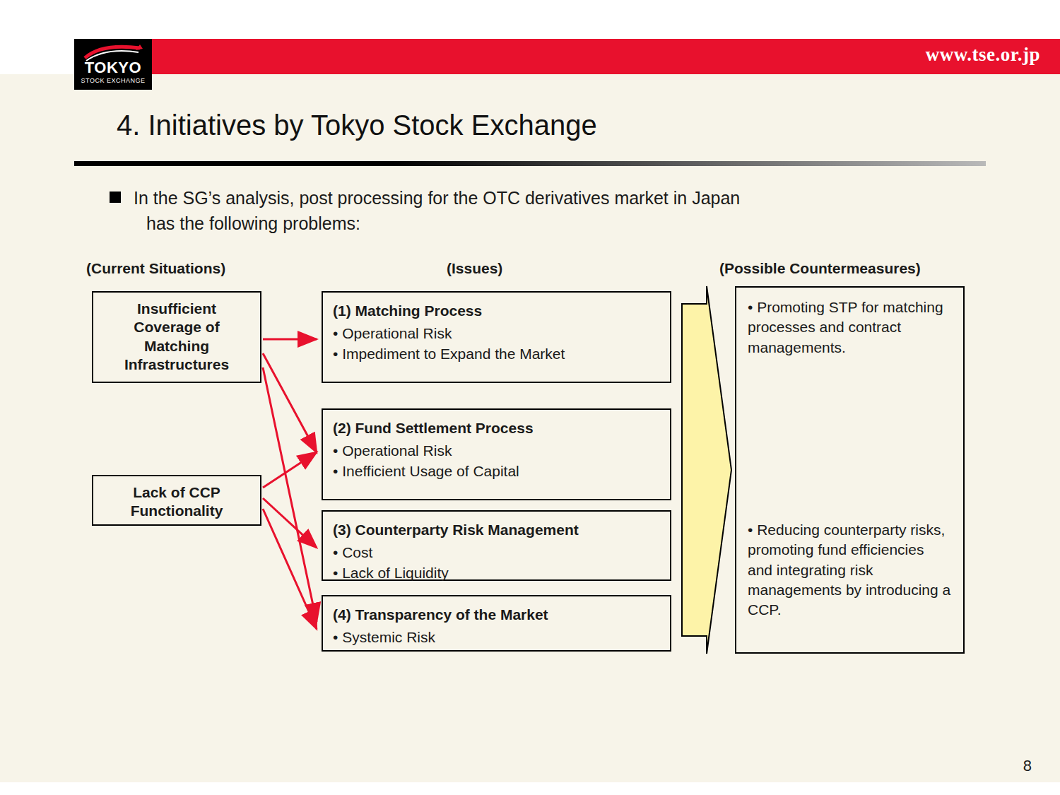www.tse.or.jp
TOKYO
STOCK EXCHANGE
4. Initiatives by Tokyo Stock Exchange
In the SG’s analysis, post processing for the OTC derivatives market in Japan has the following problems:
(Current Situations)
(Issues)
(Possible Countermeasures)
Insufficient
Coverage of
Matching
Infrastructures
Lack of CCP
Functionality
(1) Matching Process
• Operational Risk
• Impediment to Expand the Market
(2) Fund Settlement Process
• Operational Risk
• Inefficient Usage of Capital
(3) Counterparty Risk Management
• Cost
• Lack of Liquidity
(4) Transparency of the Market
• Systemic Risk
• Promoting STP for matching processes and contract managements.
• Reducing counterparty risks, promoting fund efficiencies and integrating risk managements by introducing a CCP.
8